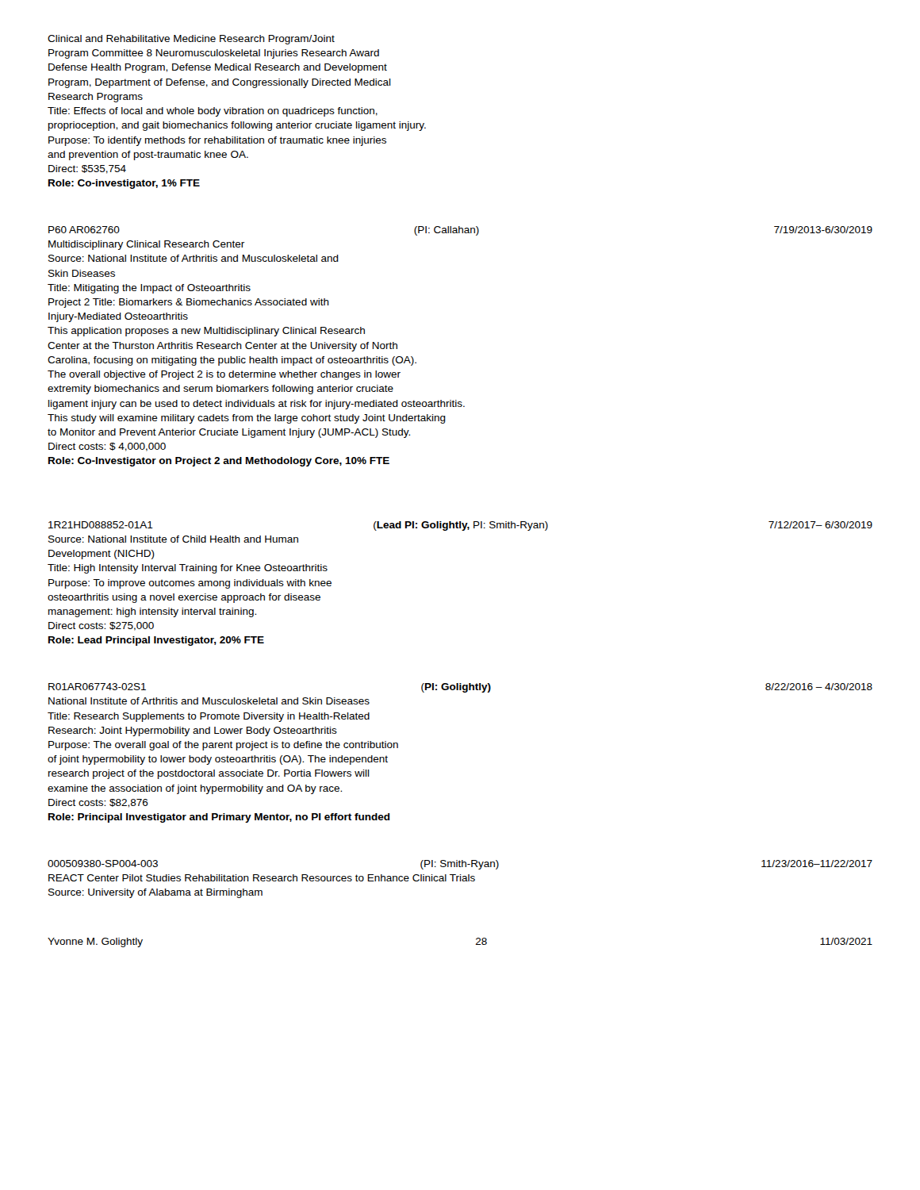Clinical and Rehabilitative Medicine Research Program/Joint
Program Committee 8 Neuromusculoskeletal Injuries Research Award
Defense Health Program, Defense Medical Research and Development
Program, Department of Defense, and Congressionally Directed Medical
Research Programs
Title: Effects of local and whole body vibration on quadriceps function,
proprioception, and gait biomechanics following anterior cruciate ligament injury.
Purpose: To identify methods for rehabilitation of traumatic knee injuries
and prevention of post-traumatic knee OA.
Direct: $535,754
Role: Co-investigator, 1% FTE
P60 AR062760 (PI: Callahan) 7/19/2013-6/30/2019
Multidisciplinary Clinical Research Center
Source: National Institute of Arthritis and Musculoskeletal and
Skin Diseases
Title: Mitigating the Impact of Osteoarthritis
Project 2 Title: Biomarkers & Biomechanics Associated with
Injury-Mediated Osteoarthritis
This application proposes a new Multidisciplinary Clinical Research
Center at the Thurston Arthritis Research Center at the University of North
Carolina, focusing on mitigating the public health impact of osteoarthritis (OA).
The overall objective of Project 2 is to determine whether changes in lower
extremity biomechanics and serum biomarkers following anterior cruciate
ligament injury can be used to detect individuals at risk for injury-mediated osteoarthritis.
This study will examine military cadets from the large cohort study Joint Undertaking
to Monitor and Prevent Anterior Cruciate Ligament Injury (JUMP-ACL) Study.
Direct costs: $ 4,000,000
Role: Co-Investigator on Project 2 and Methodology Core, 10% FTE
1R21HD088852-01A1 (Lead PI: Golightly, PI: Smith-Ryan) 7/12/2017– 6/30/2019
Source: National Institute of Child Health and Human
Development (NICHD)
Title: High Intensity Interval Training for Knee Osteoarthritis
Purpose: To improve outcomes among individuals with knee
osteoarthritis using a novel exercise approach for disease
management: high intensity interval training.
Direct costs: $275,000
Role: Lead Principal Investigator, 20% FTE
R01AR067743-02S1 (PI: Golightly) 8/22/2016 – 4/30/2018
National Institute of Arthritis and Musculoskeletal and Skin Diseases
Title: Research Supplements to Promote Diversity in Health-Related
Research: Joint Hypermobility and Lower Body Osteoarthritis
Purpose: The overall goal of the parent project is to define the contribution
of joint hypermobility to lower body osteoarthritis (OA). The independent
research project of the postdoctoral associate Dr. Portia Flowers will
examine the association of joint hypermobility and OA by race.
Direct costs: $82,876
Role: Principal Investigator and Primary Mentor, no PI effort funded
000509380-SP004-003 (PI: Smith-Ryan) 11/23/2016–11/22/2017
REACT Center Pilot Studies Rehabilitation Research Resources to Enhance Clinical Trials
Source: University of Alabama at Birmingham
Yvonne M. Golightly 28 11/03/2021